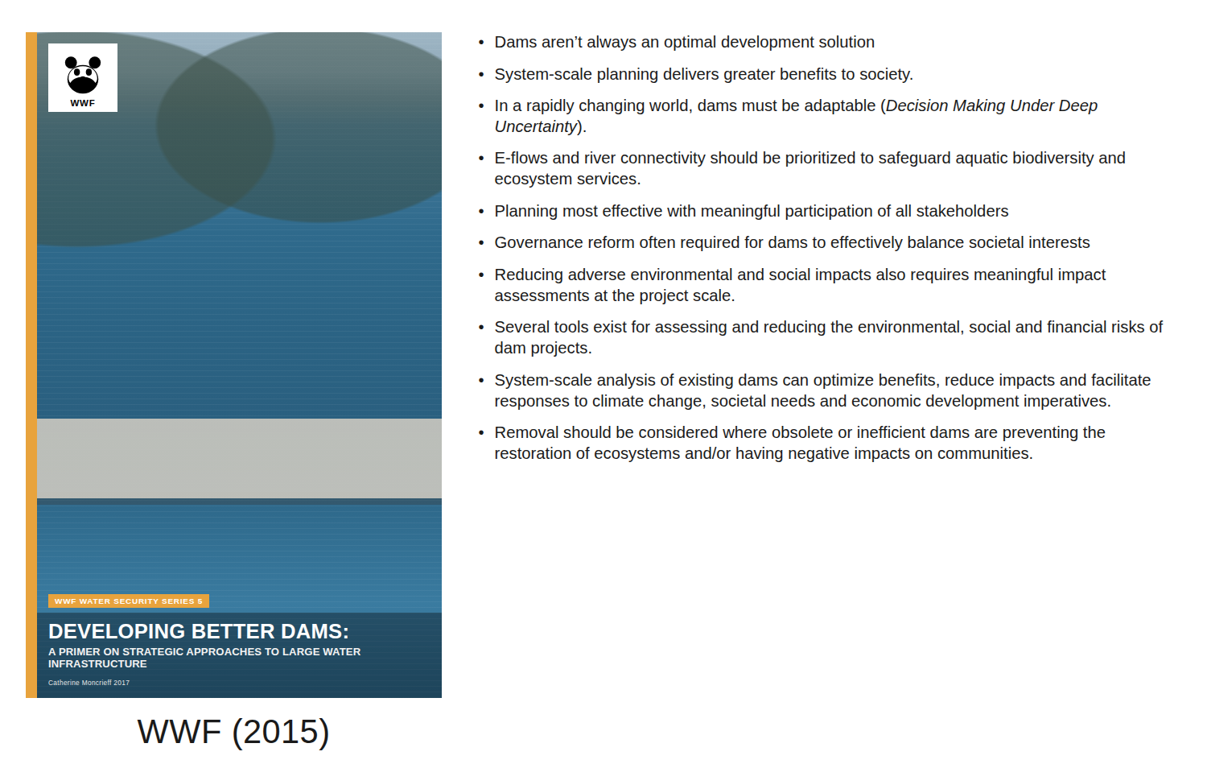WWF
WWF Water Security Series 5
Developing Better Dams:
A Primer on Strategic Approaches to Large Water Infrastructure
Catherine Moncrieff 2017
WWF (2015)
Dams aren’t always an optimal development solution
System-scale planning delivers greater benefits to society.
In a rapidly changing world, dams must be adaptable (Decision Making Under Deep Uncertainty).
E-flows and river connectivity should be prioritized to safeguard aquatic biodiversity and ecosystem services.
Planning most effective with meaningful participation of all stakeholders
Governance reform often required for dams to effectively balance societal interests
Reducing adverse environmental and social impacts also requires meaningful impact assessments at the project scale.
Several tools exist for assessing and reducing the environmental, social and financial risks of dam projects.
System-scale analysis of existing dams can optimize benefits, reduce impacts and facilitate responses to climate change, societal needs and economic development imperatives.
Removal should be considered where obsolete or inefficient dams are preventing the restoration of ecosystems and/or having negative impacts on communities.